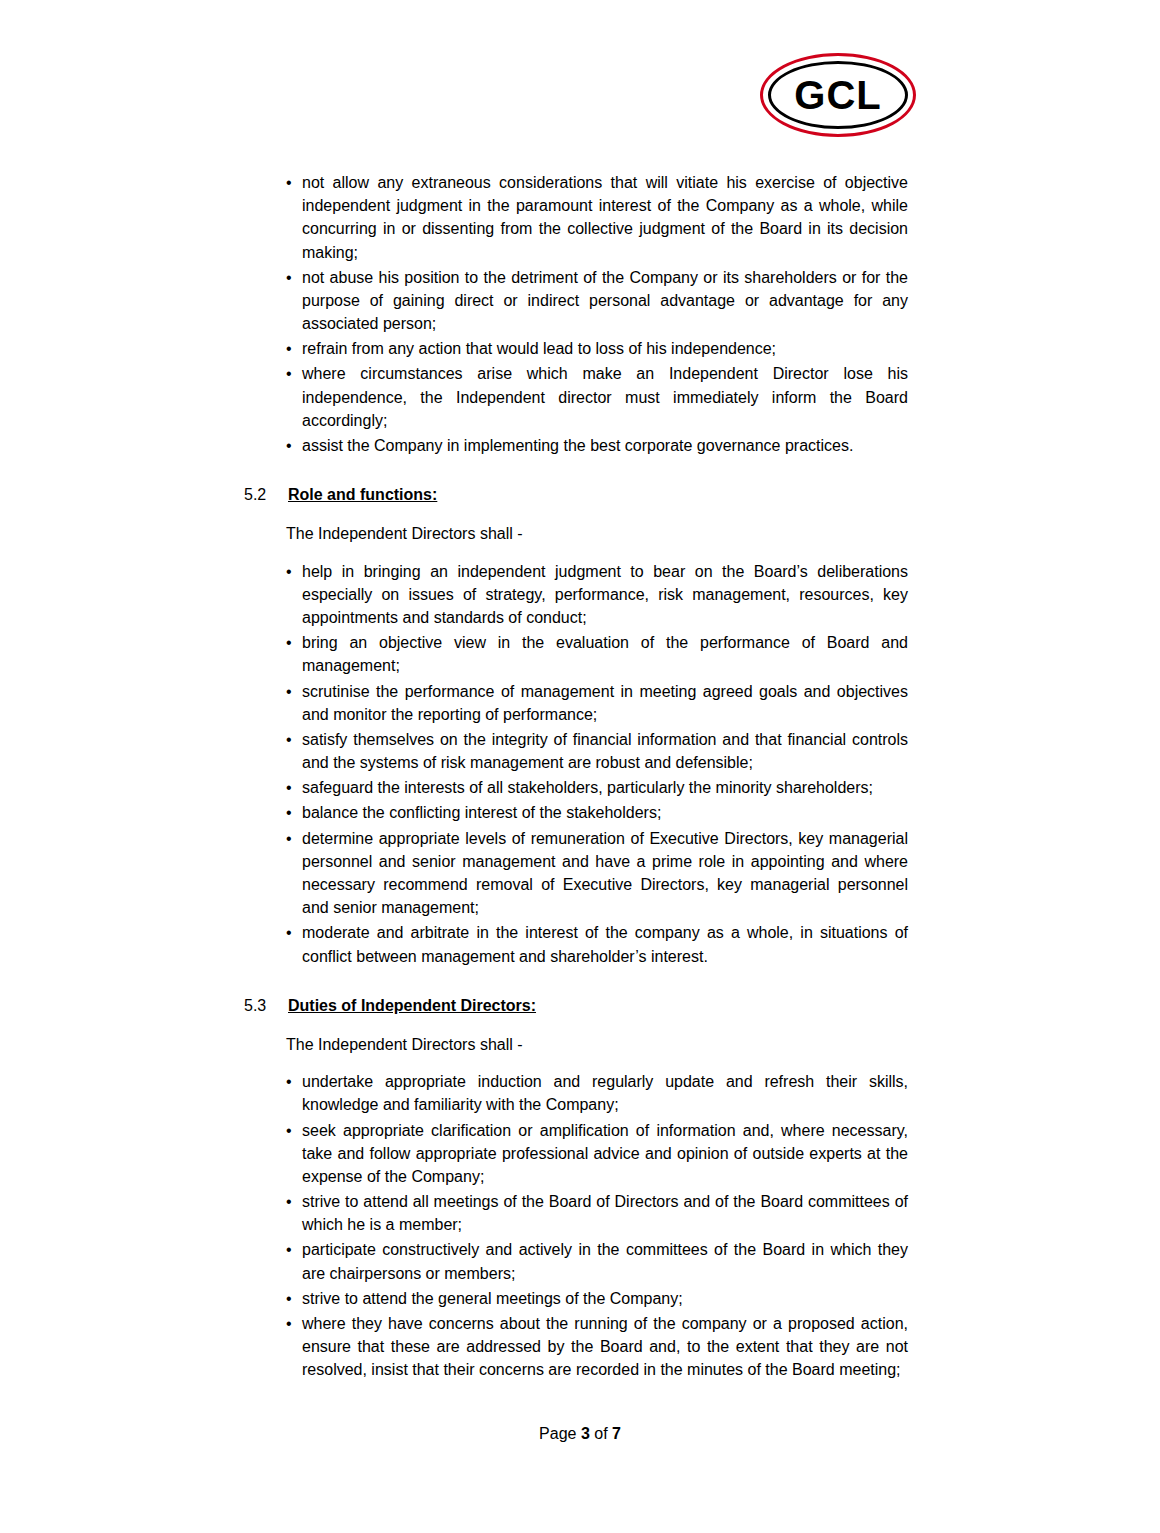GCL
not allow any extraneous considerations that will vitiate his exercise of objective independent judgment in the paramount interest of the Company as a whole, while concurring in or dissenting from the collective judgment of the Board in its decision making;
not abuse his position to the detriment of the Company or its shareholders or for the purpose of gaining direct or indirect personal advantage or advantage for any associated person;
refrain from any action that would lead to loss of his independence;
where circumstances arise which make an Independent Director lose his independence, the Independent director must immediately inform the Board accordingly;
assist the Company in implementing the best corporate governance practices.
5.2 Role and functions:
The Independent Directors shall -
help in bringing an independent judgment to bear on the Board’s deliberations especially on issues of strategy, performance, risk management, resources, key appointments and standards of conduct;
bring an objective view in the evaluation of the performance of Board and management;
scrutinise the performance of management in meeting agreed goals and objectives and monitor the reporting of performance;
satisfy themselves on the integrity of financial information and that financial controls and the systems of risk management are robust and defensible;
safeguard the interests of all stakeholders, particularly the minority shareholders;
balance the conflicting interest of the stakeholders;
determine appropriate levels of remuneration of Executive Directors, key managerial personnel and senior management and have a prime role in appointing and where necessary recommend removal of Executive Directors, key managerial personnel and senior management;
moderate and arbitrate in the interest of the company as a whole, in situations of conflict between management and shareholder’s interest.
5.3 Duties of Independent Directors:
The Independent Directors shall -
undertake appropriate induction and regularly update and refresh their skills, knowledge and familiarity with the Company;
seek appropriate clarification or amplification of information and, where necessary, take and follow appropriate professional advice and opinion of outside experts at the expense of the Company;
strive to attend all meetings of the Board of Directors and of the Board committees of which he is a member;
participate constructively and actively in the committees of the Board in which they are chairpersons or members;
strive to attend the general meetings of the Company;
where they have concerns about the running of the company or a proposed action, ensure that these are addressed by the Board and, to the extent that they are not resolved, insist that their concerns are recorded in the minutes of the Board meeting;
Page 3 of 7